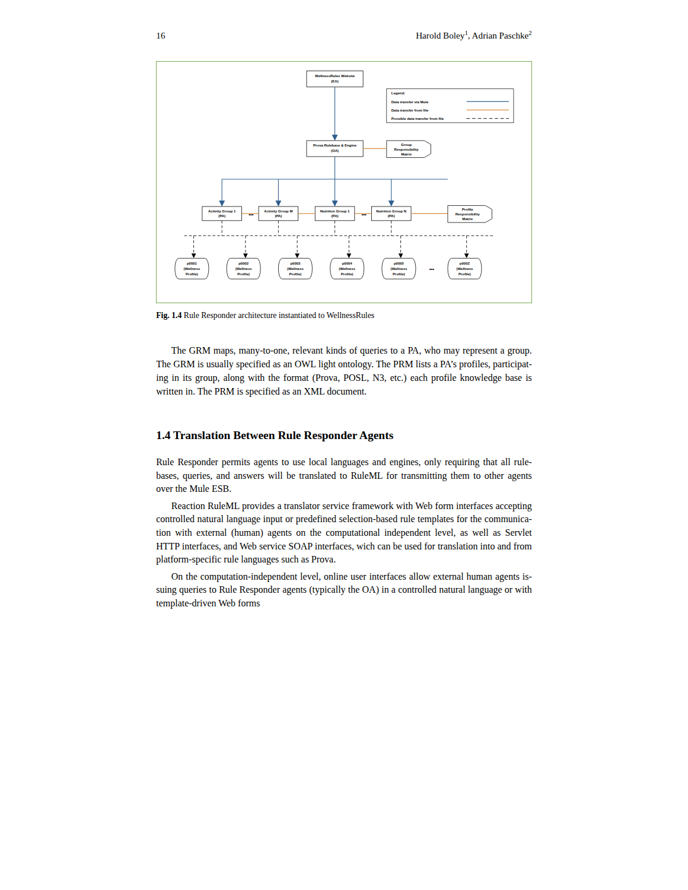16 Harold Boley1, Adrian Paschke2
WellnessRules Website (EA) Legend: Data transfer via Mule Data transfer from file Possible data transfer from file Prova Rulebase & Engine (OA) Group Responsibility Matrix Activity Group 1 (PA) ••• Activity Group M (PA) Nutrition Group 1 (PA) ••• Nutrition Group N (PA) Profile Responsibility Matrix p0001 (Wellness Profile) p0002 (Wellness Profile) p0003 (Wellness Profile) p0004 (Wellness Profile) p0005 (Wellness Profile) ••• p000Z (Wellness Profile)
Fig. 1.4 Rule Responder architecture instantiated to WellnessRules
The GRM maps, many-to-one, relevant kinds of queries to a PA, who may represent a group. The GRM is usually specified as an OWL light ontology. The PRM lists a PA’s profiles, participating in its group, along with the format (Prova, POSL, N3, etc.) each profile knowledge base is written in. The PRM is specified as an XML document.
1.4 Translation Between Rule Responder Agents
Rule Responder permits agents to use local languages and engines, only requiring that all rulebases, queries, and answers will be translated to RuleML for transmitting them to other agents over the Mule ESB.
Reaction RuleML provides a translator service framework with Web form interfaces accepting controlled natural language input or predefined selection-based rule templates for the communication with external (human) agents on the computational independent level, as well as Servlet HTTP interfaces, and Web service SOAP interfaces, wich can be used for translation into and from platform-specific rule languages such as Prova.
On the computation-independent level, online user interfaces allow external human agents issuing queries to Rule Responder agents (typically the OA) in a controlled natural language or with template-driven Web forms